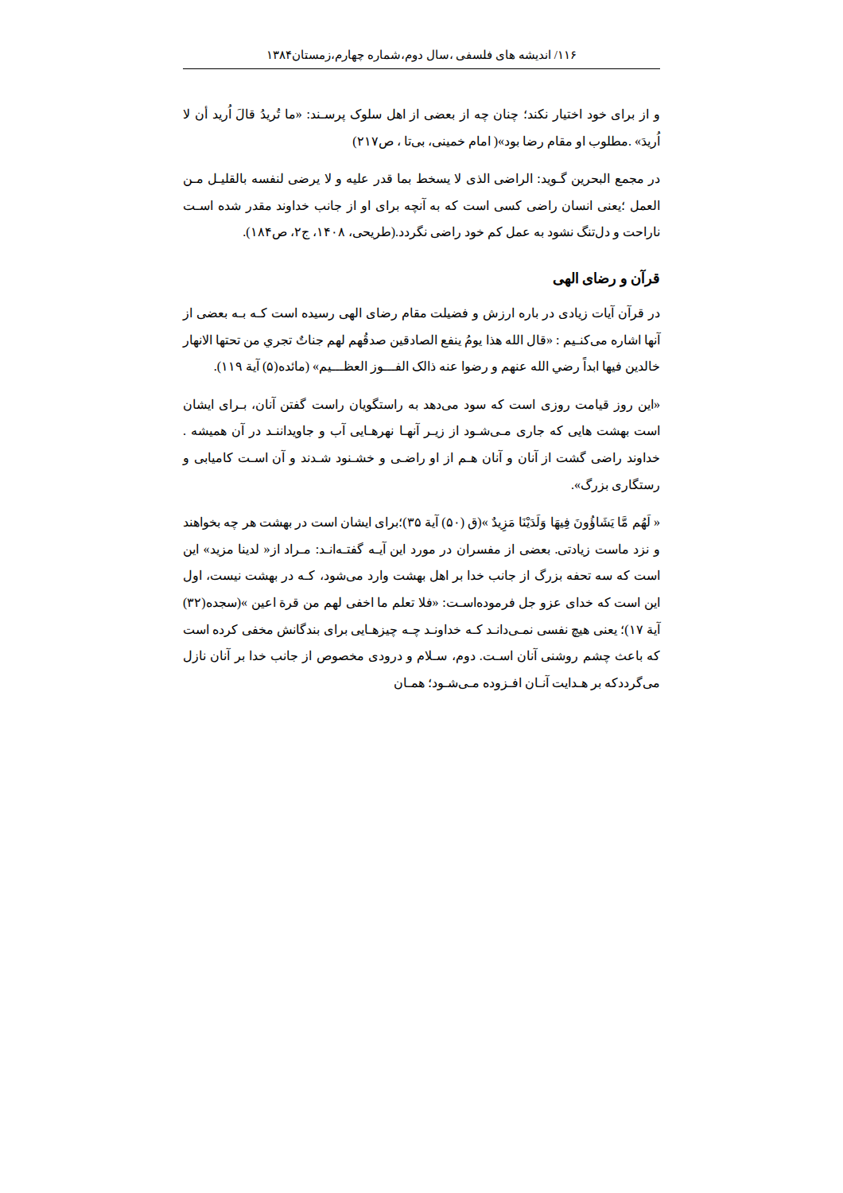۱۱۶/ اندیشه های فلسفی ،سال دوم،شماره چهارم،زمستان۱۳۸۴
و از برای خود اختیار نکند؛ چنان چه از بعضی از اهل سلوک پرسـند: «ما تُریدُ قالَ اُرید أن لا اُریدَ» .مطلوب او مقام رضا بود»( امام خمینی، بی‌تا ، ص۲۱۷)
در مجمع البحرین گـوید: الراضی الذی لا یسخط بما قدر علیه و لا یرضی لنفسه بالقلیـل مـن العمل ؛یعنی انسان راضی کسی است که به آنچه برای او از جانب خداوند مقدر شده اسـت ناراحت و دل‌تنگ نشود به عمل کم خود راضی نگردد.(طریحی، ۱۴۰۸، ج۲، ص۱۸۴).
قرآن و رضای الهی
در قرآن آیات زیادی در باره ارزش و فضیلت مقام رضای الهی رسیده است کـه بـه بعضی از آنها اشاره می‌کنـیم : «قال الله هذا یومُ ینفع الصادقین صدقُهم لهم جناتٌ تجري من تحتها الانهار خالدین فیها ابداً رضي الله عنهم و رضوا عنه ذالک الفـــوز العظـــیم» (مائده(۵) آیة ۱۱۹).
«این روز قیامت روزی است که سود می‌دهد به راستگویان راست گفتن آنان، بـرای ایشان است بهشت هایی که جاری مـی‌شـود از زیـر آنهـا نهرهـایی آب و جاویداننـد در آن همیشه . خداوند راضی گشت از آنان و آنان هـم از او راضـی و خشـنود شـدند و آن اسـت کامیابی و رستگاری بزرگ».
« لَهُم مَّا یَشَاؤُونَ فِیهَا وَلَدَیْنَا مَزِیدٌ »(ق (۵۰) آیة ۳۵)؛برای ایشان است در بهشت هر چه بخواهند و نزد ماست زیادتی. بعضی از مفسران در مورد این آیـه گفتـه‌انـد: مـراد از« لدینا مزید» این است که سه تحفه بزرگ از جانب خدا بر اهل بهشت وارد می‌شود، کـه در بهشت نیست، اول این است که خدای عزو جل فرموده‌اسـت: «فلا تعلم ما اخفی لهم من قرة اعین »(سجده(۳۲) آیة ۱۷)؛ یعنی هیچ نفسی نمـی‌دانـد کـه خداونـد چـه چیزهـایی برای بندگانش مخفی کرده است که باعث چشم روشنی آنان اسـت. دوم، سـلام و درودی مخصوص از جانب خدا بر آنان نازل می‌گرددکه بر هـدایت آنـان افـزوده مـی‌شـود؛ همـان